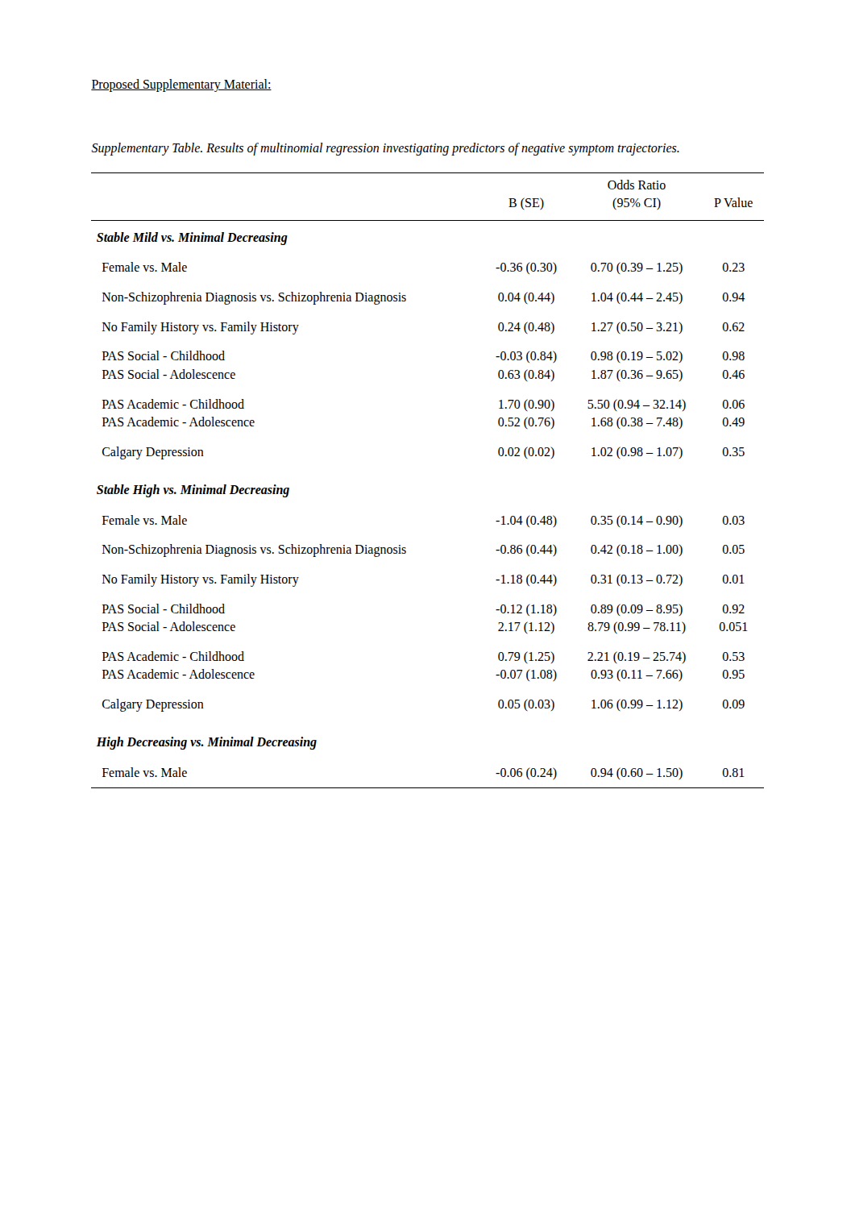Proposed Supplementary Material:
Supplementary Table. Results of multinomial regression investigating predictors of negative symptom trajectories.
| | B (SE) | Odds Ratio (95% CI) | P Value |
| --- | --- | --- | --- |
| Stable Mild vs. Minimal Decreasing |
| Female vs. Male | -0.36 (0.30) | 0.70 (0.39 – 1.25) | 0.23 |
| Non-Schizophrenia Diagnosis vs. Schizophrenia Diagnosis | 0.04 (0.44) | 1.04 (0.44 – 2.45) | 0.94 |
| No Family History vs. Family History | 0.24 (0.48) | 1.27 (0.50 – 3.21) | 0.62 |
| PAS Social - Childhood PAS Social - Adolescence | -0.03 (0.84) 0.63 (0.84) | 0.98 (0.19 – 5.02) 1.87 (0.36 – 9.65) | 0.98 0.46 |
| PAS Academic - Childhood PAS Academic - Adolescence | 1.70 (0.90) 0.52 (0.76) | 5.50 (0.94 – 32.14) 1.68 (0.38 – 7.48) | 0.06 0.49 |
| Calgary Depression | 0.02 (0.02) | 1.02 (0.98 – 1.07) | 0.35 |
| Stable High vs. Minimal Decreasing |
| Female vs. Male | -1.04 (0.48) | 0.35 (0.14 – 0.90) | 0.03 |
| Non-Schizophrenia Diagnosis vs. Schizophrenia Diagnosis | -0.86 (0.44) | 0.42 (0.18 – 1.00) | 0.05 |
| No Family History vs. Family History | -1.18 (0.44) | 0.31 (0.13 – 0.72) | 0.01 |
| PAS Social - Childhood PAS Social - Adolescence | -0.12 (1.18) 2.17 (1.12) | 0.89 (0.09 – 8.95) 8.79 (0.99 – 78.11) | 0.92 0.051 |
| PAS Academic - Childhood PAS Academic - Adolescence | 0.79 (1.25) -0.07 (1.08) | 2.21 (0.19 – 25.74) 0.93 (0.11 – 7.66) | 0.53 0.95 |
| Calgary Depression | 0.05 (0.03) | 1.06 (0.99 – 1.12) | 0.09 |
| High Decreasing vs. Minimal Decreasing |
| Female vs. Male | -0.06 (0.24) | 0.94 (0.60 – 1.50) | 0.81 |